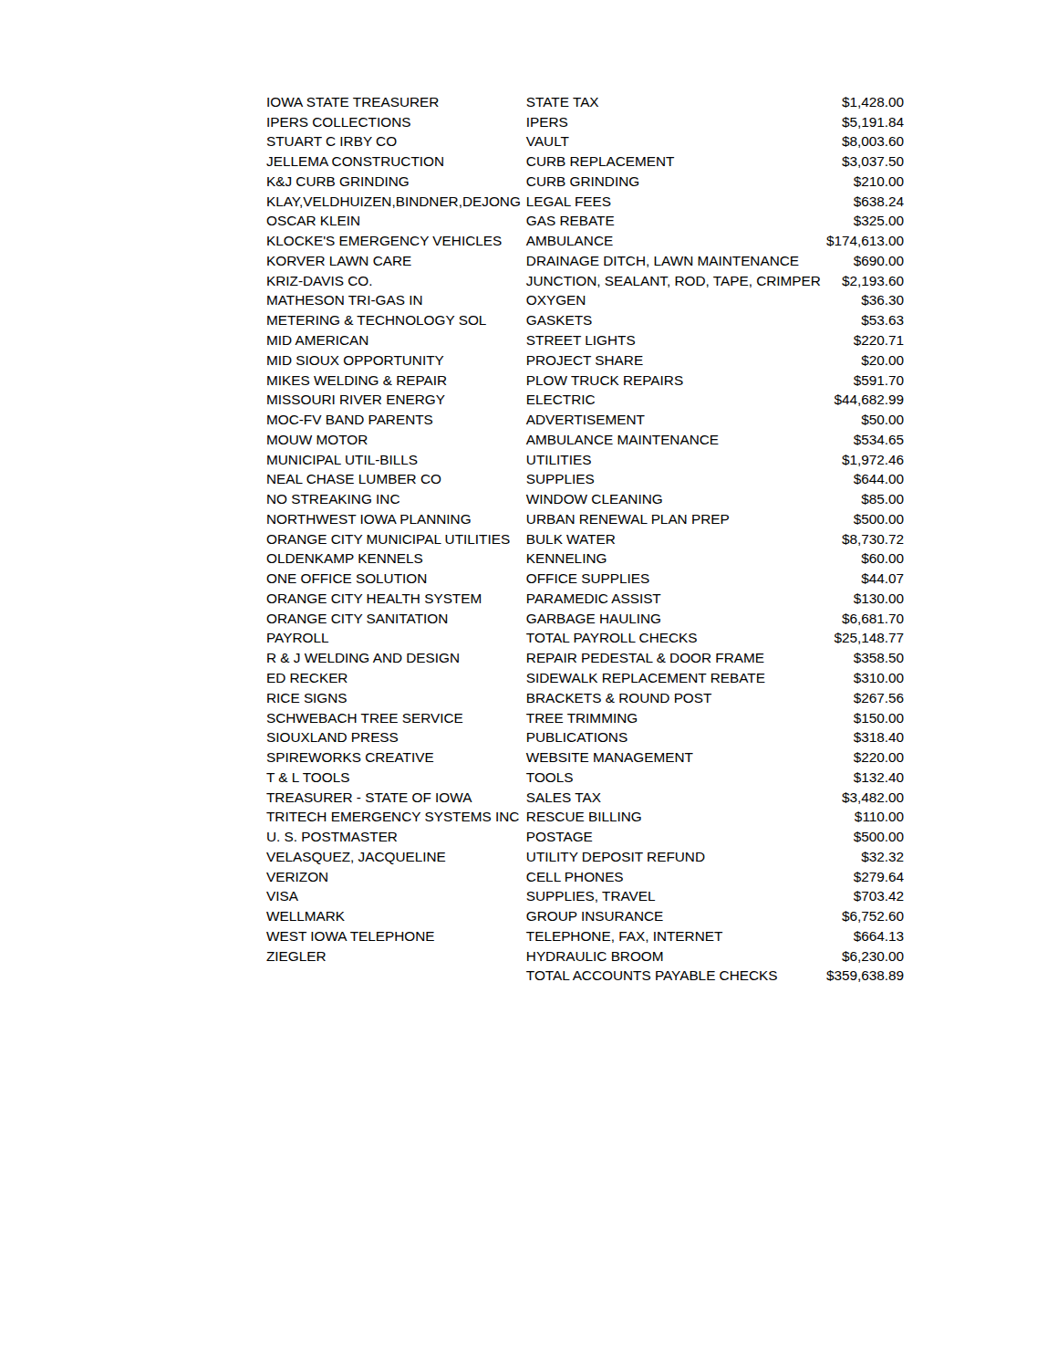| IOWA STATE TREASURER | STATE TAX | $1,428.00 |
| IPERS COLLECTIONS | IPERS | $5,191.84 |
| STUART C IRBY CO | VAULT | $8,003.60 |
| JELLEMA CONSTRUCTION | CURB REPLACEMENT | $3,037.50 |
| K&J CURB GRINDING | CURB GRINDING | $210.00 |
| KLAY,VELDHUIZEN,BINDNER,DEJONG | LEGAL FEES | $638.24 |
| OSCAR KLEIN | GAS REBATE | $325.00 |
| KLOCKE'S EMERGENCY VEHICLES | AMBULANCE | $174,613.00 |
| KORVER LAWN CARE | DRAINAGE DITCH, LAWN MAINTENANCE | $690.00 |
| KRIZ-DAVIS CO. | JUNCTION, SEALANT, ROD, TAPE, CRIMPER | $2,193.60 |
| MATHESON TRI-GAS IN | OXYGEN | $36.30 |
| METERING & TECHNOLOGY SOL | GASKETS | $53.63 |
| MID AMERICAN | STREET LIGHTS | $220.71 |
| MID SIOUX OPPORTUNITY | PROJECT SHARE | $20.00 |
| MIKES WELDING & REPAIR | PLOW TRUCK REPAIRS | $591.70 |
| MISSOURI RIVER ENERGY | ELECTRIC | $44,682.99 |
| MOC-FV BAND PARENTS | ADVERTISEMENT | $50.00 |
| MOUW MOTOR | AMBULANCE MAINTENANCE | $534.65 |
| MUNICIPAL UTIL-BILLS | UTILITIES | $1,972.46 |
| NEAL CHASE LUMBER CO | SUPPLIES | $644.00 |
| NO STREAKING INC | WINDOW CLEANING | $85.00 |
| NORTHWEST IOWA PLANNING | URBAN RENEWAL PLAN PREP | $500.00 |
| ORANGE CITY MUNICIPAL UTILITIES | BULK WATER | $8,730.72 |
| OLDENKAMP KENNELS | KENNELING | $60.00 |
| ONE OFFICE SOLUTION | OFFICE SUPPLIES | $44.07 |
| ORANGE CITY HEALTH SYSTEM | PARAMEDIC ASSIST | $130.00 |
| ORANGE CITY SANITATION | GARBAGE HAULING | $6,681.70 |
| PAYROLL | TOTAL PAYROLL CHECKS | $25,148.77 |
| R & J WELDING AND DESIGN | REPAIR PEDESTAL & DOOR FRAME | $358.50 |
| ED RECKER | SIDEWALK REPLACEMENT REBATE | $310.00 |
| RICE SIGNS | BRACKETS & ROUND POST | $267.56 |
| SCHWEBACH TREE SERVICE | TREE TRIMMING | $150.00 |
| SIOUXLAND PRESS | PUBLICATIONS | $318.40 |
| SPIREWORKS CREATIVE | WEBSITE MANAGEMENT | $220.00 |
| T & L TOOLS | TOOLS | $132.40 |
| TREASURER - STATE OF IOWA | SALES TAX | $3,482.00 |
| TRITECH EMERGENCY SYSTEMS INC | RESCUE BILLING | $110.00 |
| U. S. POSTMASTER | POSTAGE | $500.00 |
| VELASQUEZ, JACQUELINE | UTILITY DEPOSIT REFUND | $32.32 |
| VERIZON | CELL PHONES | $279.64 |
| VISA | SUPPLIES, TRAVEL | $703.42 |
| WELLMARK | GROUP INSURANCE | $6,752.60 |
| WEST IOWA TELEPHONE | TELEPHONE, FAX, INTERNET | $664.13 |
| ZIEGLER | HYDRAULIC BROOM | $6,230.00 |
| | TOTAL ACCOUNTS PAYABLE CHECKS | $359,638.89 |